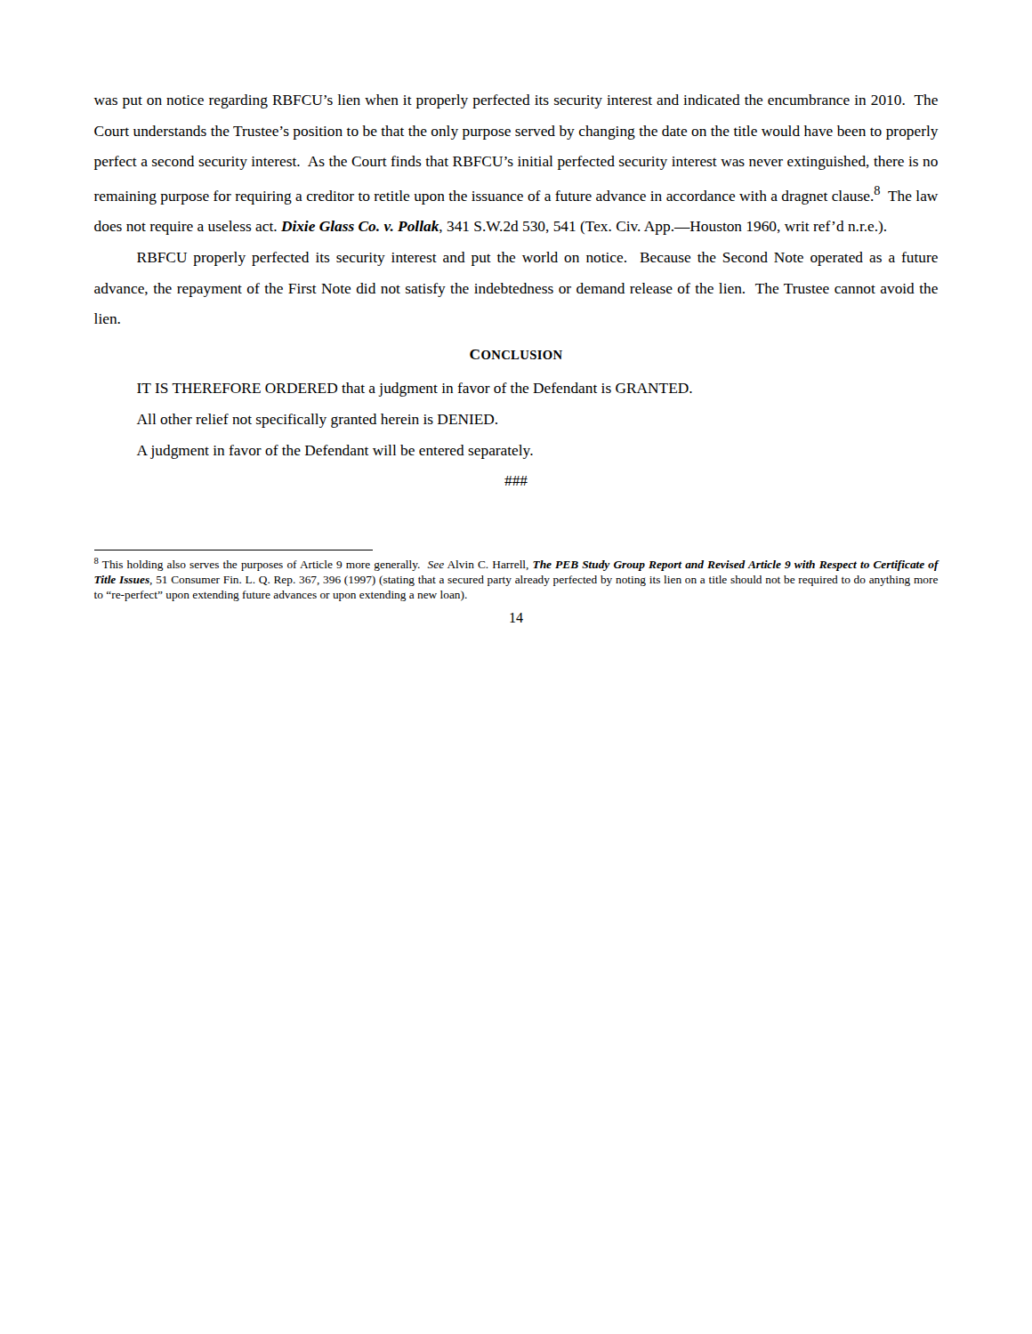was put on notice regarding RBFCU’s lien when it properly perfected its security interest and indicated the encumbrance in 2010. The Court understands the Trustee’s position to be that the only purpose served by changing the date on the title would have been to properly perfect a second security interest. As the Court finds that RBFCU’s initial perfected security interest was never extinguished, there is no remaining purpose for requiring a creditor to retitle upon the issuance of a future advance in accordance with a dragnet clause.8 The law does not require a useless act. Dixie Glass Co. v. Pollak, 341 S.W.2d 530, 541 (Tex. Civ. App.—Houston 1960, writ ref’d n.r.e.).
RBFCU properly perfected its security interest and put the world on notice. Because the Second Note operated as a future advance, the repayment of the First Note did not satisfy the indebtedness or demand release of the lien. The Trustee cannot avoid the lien.
CONCLUSION
IT IS THEREFORE ORDERED that a judgment in favor of the Defendant is GRANTED.
All other relief not specifically granted herein is DENIED.
A judgment in favor of the Defendant will be entered separately.
###
8 This holding also serves the purposes of Article 9 more generally. See Alvin C. Harrell, The PEB Study Group Report and Revised Article 9 with Respect to Certificate of Title Issues, 51 Consumer Fin. L. Q. Rep. 367, 396 (1997) (stating that a secured party already perfected by noting its lien on a title should not be required to do anything more to “re-perfect” upon extending future advances or upon extending a new loan).
14